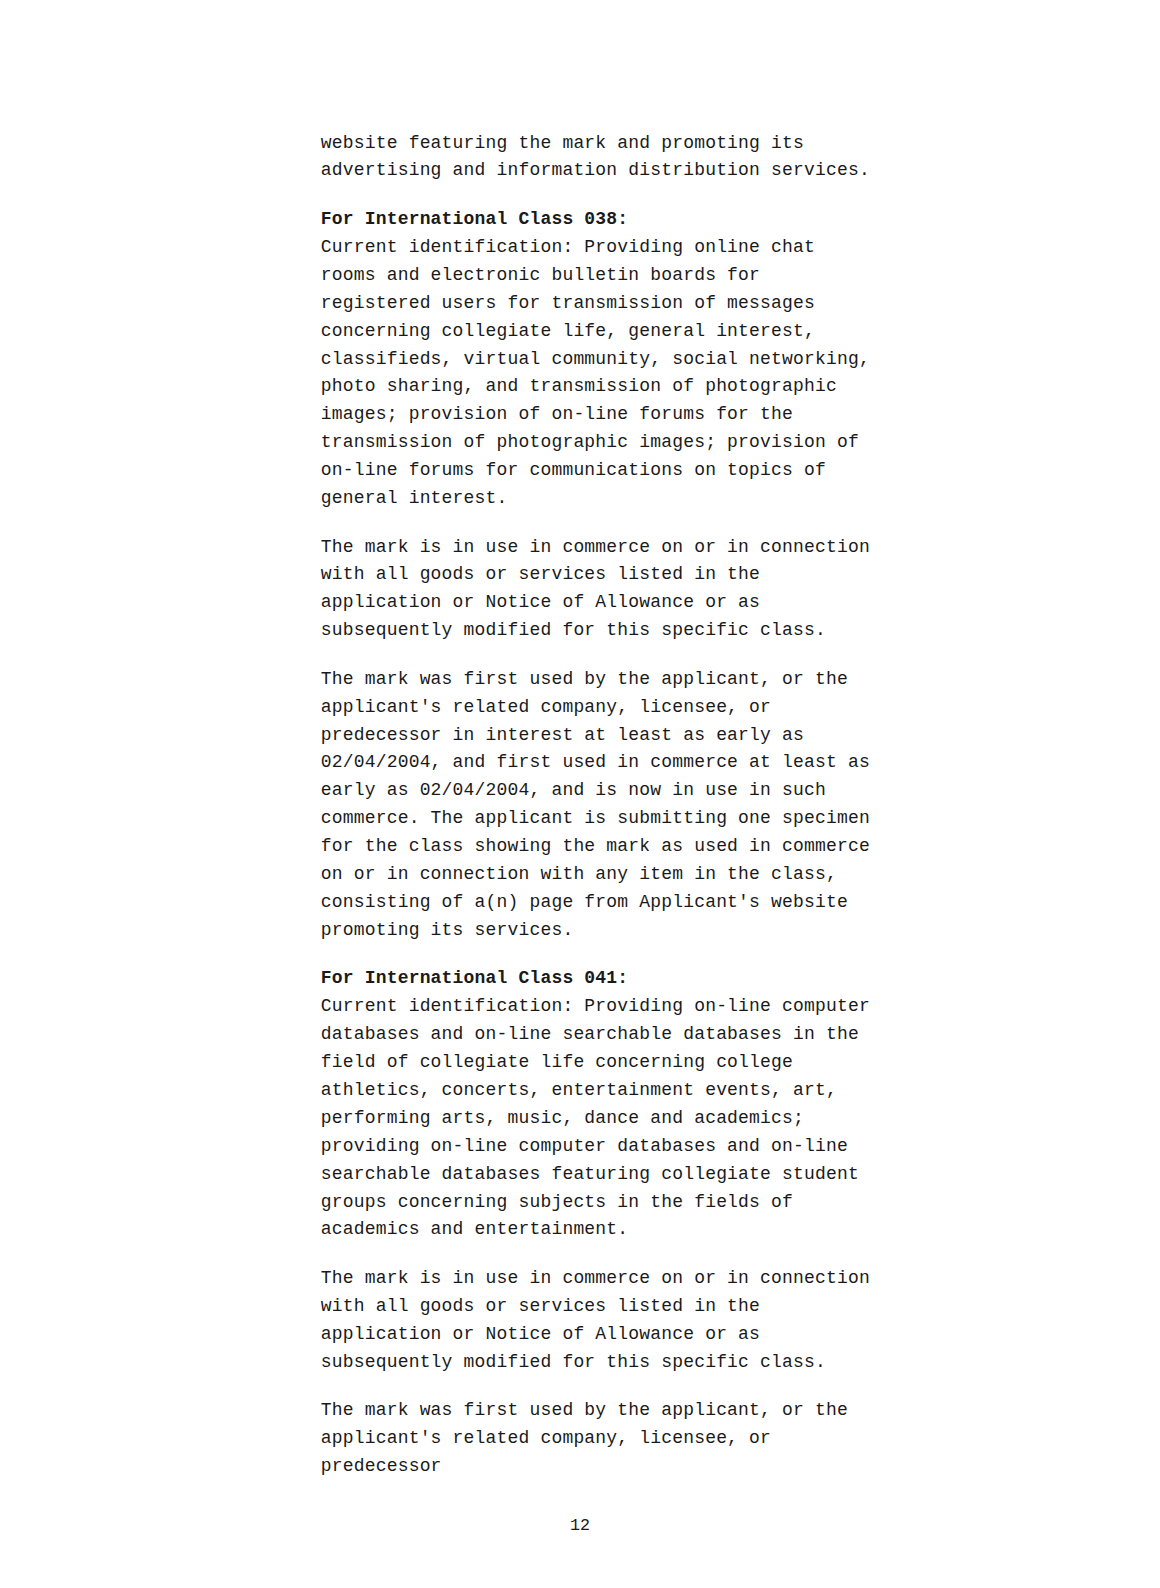website featuring the mark and promoting its advertising and information distribution services.
For International Class 038:
Current identification: Providing online chat rooms and electronic bulletin boards for registered users for transmission of messages concerning collegiate life, general interest, classifieds, virtual community, social networking, photo sharing, and transmission of photographic images; provision of on-line forums for the transmission of photographic images; provision of on-line forums for communications on topics of general interest.
The mark is in use in commerce on or in connection with all goods or services listed in the application or Notice of Allowance or as subsequently modified for this specific class.
The mark was first used by the applicant, or the applicant's related company, licensee, or predecessor in interest at least as early as 02/04/2004, and first used in commerce at least as early as 02/04/2004, and is now in use in such commerce. The applicant is submitting one specimen for the class showing the mark as used in commerce on or in connection with any item in the class, consisting of a(n) page from Applicant's website promoting its services.
For International Class 041:
Current identification: Providing on-line computer databases and on-line searchable databases in the field of collegiate life concerning college athletics, concerts, entertainment events, art, performing arts, music, dance and academics; providing on-line computer databases and on-line searchable databases featuring collegiate student groups concerning subjects in the fields of academics and entertainment.
The mark is in use in commerce on or in connection with all goods or services listed in the application or Notice of Allowance or as subsequently modified for this specific class.
The mark was first used by the applicant, or the applicant's related company, licensee, or predecessor
12